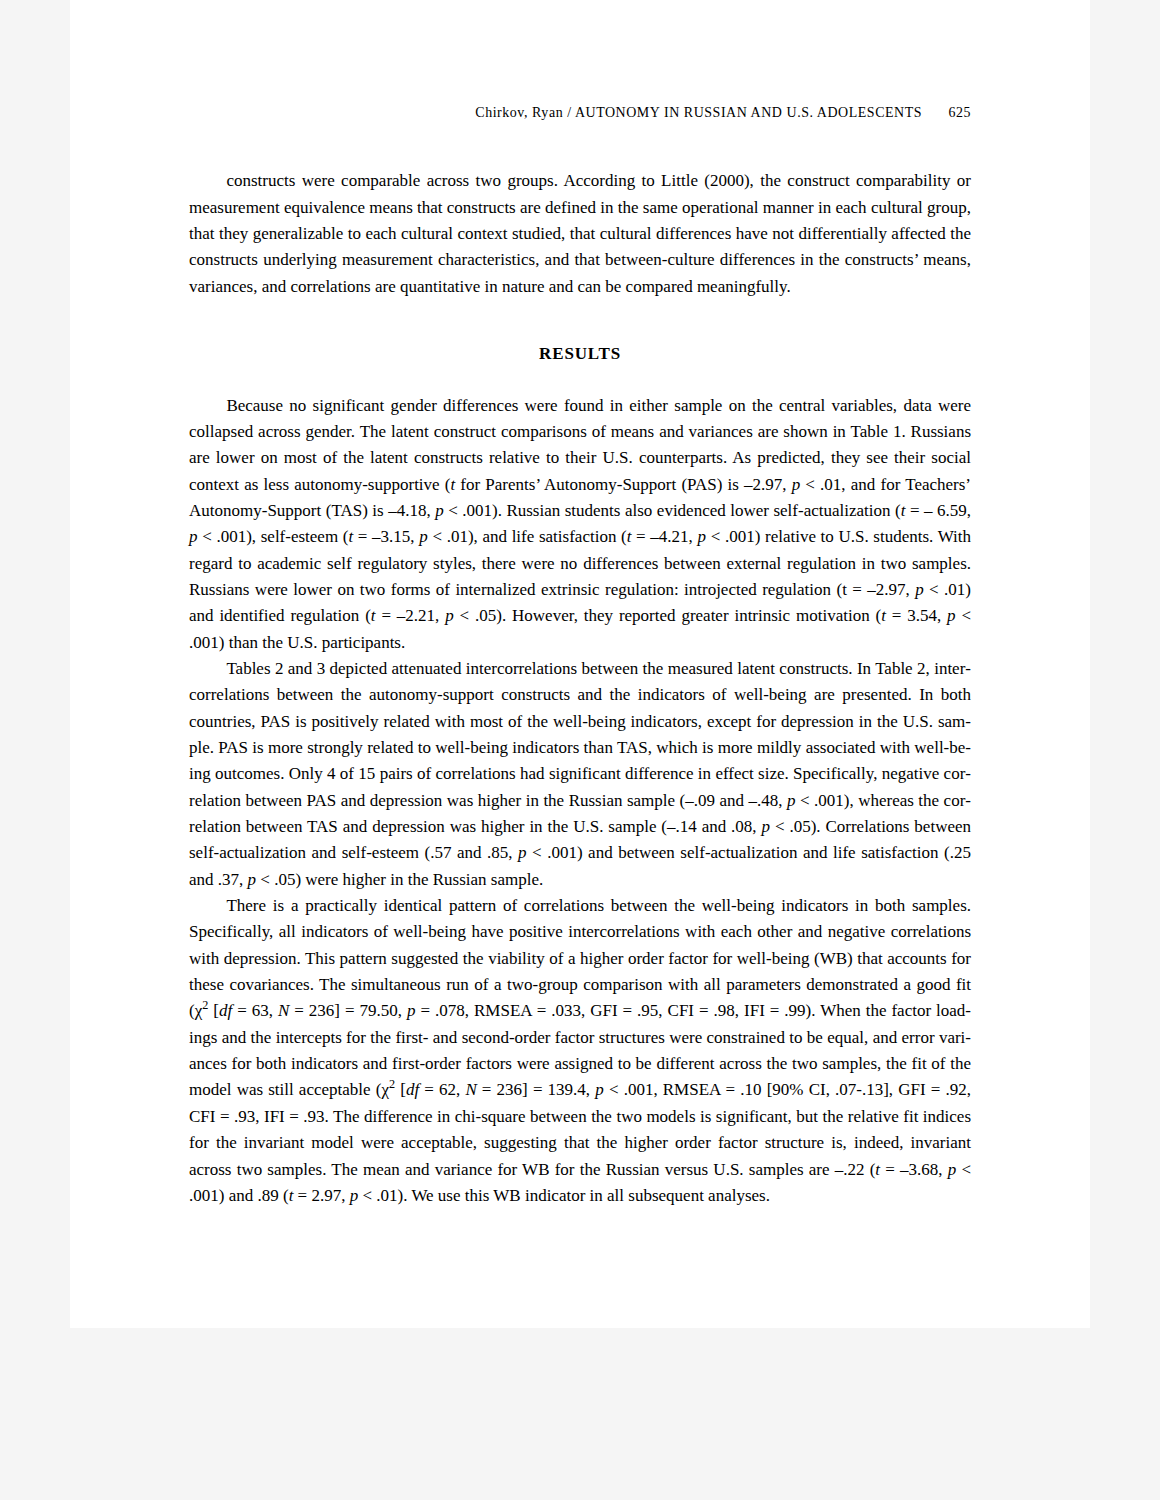Chirkov, Ryan / Autonomy in Russian and U.S. Adolescents 625
constructs were comparable across two groups. According to Little (2000), the construct comparability or measurement equivalence means that constructs are defined in the same operational manner in each cultural group, that they generalizable to each cultural context studied, that cultural differences have not differentially affected the constructs underlying measurement characteristics, and that between-culture differences in the constructs’ means, variances, and correlations are quantitative in nature and can be compared meaningfully.
RESULTS
Because no significant gender differences were found in either sample on the central variables, data were collapsed across gender. The latent construct comparisons of means and variances are shown in Table 1. Russians are lower on most of the latent constructs relative to their U.S. counterparts. As predicted, they see their social context as less autonomy-supportive (t for Parents’ Autonomy-Support (PAS) is –2.97, p < .01, and for Teachers’ Autonomy-Support (TAS) is –4.18, p < .001). Russian students also evidenced lower self-actualization (t = – 6.59, p < .001), self-esteem (t = –3.15, p < .01), and life satisfaction (t = –4.21, p < .001) relative to U.S. students. With regard to academic self regulatory styles, there were no differences between external regulation in two samples. Russians were lower on two forms of internalized extrinsic regulation: introjected regulation (t = –2.97, p < .01) and identified regulation (t = –2.21, p < .05). However, they reported greater intrinsic motivation (t = 3.54, p < .001) than the U.S. participants.
Tables 2 and 3 depicted attenuated intercorrelations between the measured latent constructs. In Table 2, intercorrelations between the autonomy-support constructs and the indicators of well-being are presented. In both countries, PAS is positively related with most of the well-being indicators, except for depression in the U.S. sample. PAS is more strongly related to well-being indicators than TAS, which is more mildly associated with well-being outcomes. Only 4 of 15 pairs of correlations had significant difference in effect size. Specifically, negative correlation between PAS and depression was higher in the Russian sample (–.09 and –.48, p < .001), whereas the correlation between TAS and depression was higher in the U.S. sample (–.14 and .08, p < .05). Correlations between self-actualization and self-esteem (.57 and .85, p < .001) and between self-actualization and life satisfaction (.25 and .37, p < .05) were higher in the Russian sample.
There is a practically identical pattern of correlations between the well-being indicators in both samples. Specifically, all indicators of well-being have positive intercorrelations with each other and negative correlations with depression. This pattern suggested the viability of a higher order factor for well-being (WB) that accounts for these covariances. The simultaneous run of a two-group comparison with all parameters demonstrated a good fit (χ2 [df = 63, N = 236] = 79.50, p = .078, RMSEA = .033, GFI = .95, CFI = .98, IFI = .99). When the factor loadings and the intercepts for the first- and second-order factor structures were constrained to be equal, and error variances for both indicators and first-order factors were assigned to be different across the two samples, the fit of the model was still acceptable (χ2 [df = 62, N = 236] = 139.4, p < .001, RMSEA = .10 [90% CI, .07-.13], GFI = .92, CFI = .93, IFI = .93. The difference in chi-square between the two models is significant, but the relative fit indices for the invariant model were acceptable, suggesting that the higher order factor structure is, indeed, invariant across two samples. The mean and variance for WB for the Russian versus U.S. samples are –.22 (t = –3.68, p < .001) and .89 (t = 2.97, p < .01). We use this WB indicator in all subsequent analyses.